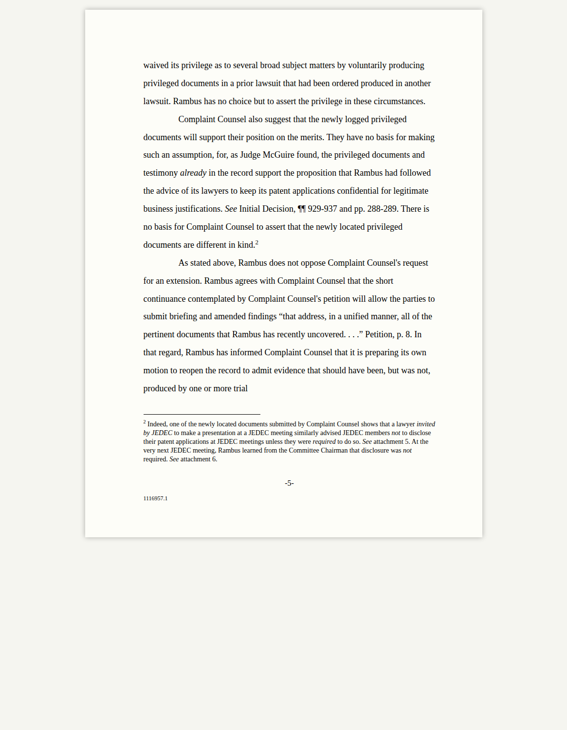waived its privilege as to several broad subject matters by voluntarily producing privileged documents in a prior lawsuit that had been ordered produced in another lawsuit. Rambus has no choice but to assert the privilege in these circumstances.
Complaint Counsel also suggest that the newly logged privileged documents will support their position on the merits. They have no basis for making such an assumption, for, as Judge McGuire found, the privileged documents and testimony already in the record support the proposition that Rambus had followed the advice of its lawyers to keep its patent applications confidential for legitimate business justifications. See Initial Decision, ¶¶ 929-937 and pp. 288-289. There is no basis for Complaint Counsel to assert that the newly located privileged documents are different in kind.2
As stated above, Rambus does not oppose Complaint Counsel's request for an extension. Rambus agrees with Complaint Counsel that the short continuance contemplated by Complaint Counsel's petition will allow the parties to submit briefing and amended findings “that address, in a unified manner, all of the pertinent documents that Rambus has recently uncovered. . . .” Petition, p. 8. In that regard, Rambus has informed Complaint Counsel that it is preparing its own motion to reopen the record to admit evidence that should have been, but was not, produced by one or more trial
2 Indeed, one of the newly located documents submitted by Complaint Counsel shows that a lawyer invited by JEDEC to make a presentation at a JEDEC meeting similarly advised JEDEC members not to disclose their patent applications at JEDEC meetings unless they were required to do so. See attachment 5. At the very next JEDEC meeting, Rambus learned from the Committee Chairman that disclosure was not required. See attachment 6.
-5-
1116957.1